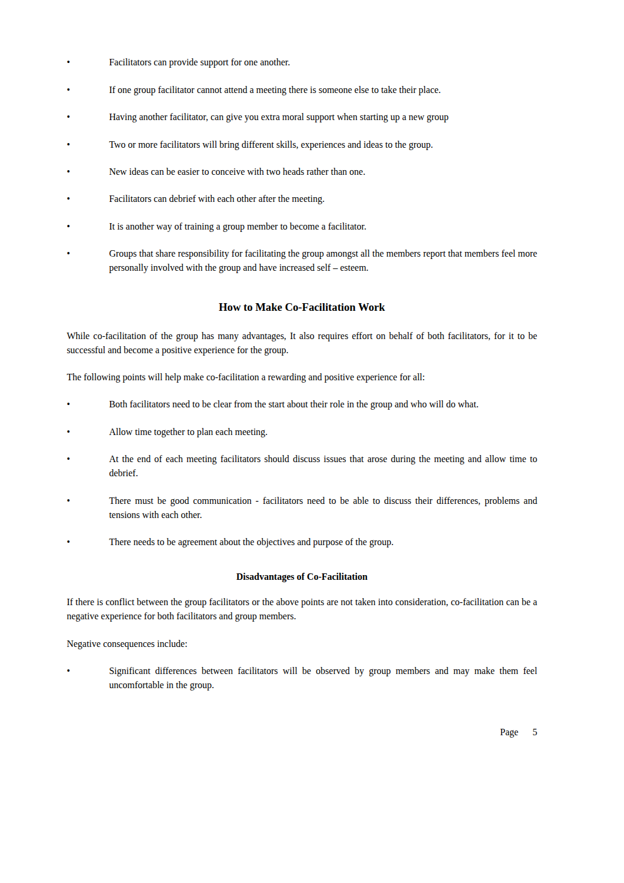Facilitators can provide support for one another.
If one group facilitator cannot attend a meeting there is someone else to take their place.
Having another facilitator, can give you extra moral support when starting up a new group
Two or more facilitators will bring different skills, experiences and ideas to the group.
New ideas can be easier to conceive with two heads rather than one.
Facilitators can debrief with each other after the meeting.
It is another way of training a group member to become a facilitator.
Groups that share responsibility for facilitating the group amongst all the members report that members feel more personally involved with the group and have increased self – esteem.
How to Make Co-Facilitation Work
While co-facilitation of the group has many advantages, It also requires effort on behalf of both facilitators, for it to be successful and become a positive experience for the group.
The following points will help make co-facilitation a rewarding and positive experience for all:
Both facilitators need to be clear from the start about their role in the group and who will do what.
Allow time together to plan each meeting.
At the end of each meeting facilitators should discuss issues that arose during the meeting and allow time to debrief.
There must be good communication - facilitators need to be able to discuss their differences, problems and tensions with each other.
There needs to be agreement about the objectives and purpose of the group.
Disadvantages of Co-Facilitation
If there is conflict between the group facilitators or the above points are not taken into consideration, co-facilitation can be a negative experience for both facilitators and group members.
Negative consequences include:
Significant differences between facilitators will be observed by group members and may make them feel uncomfortable in the group.
Page5